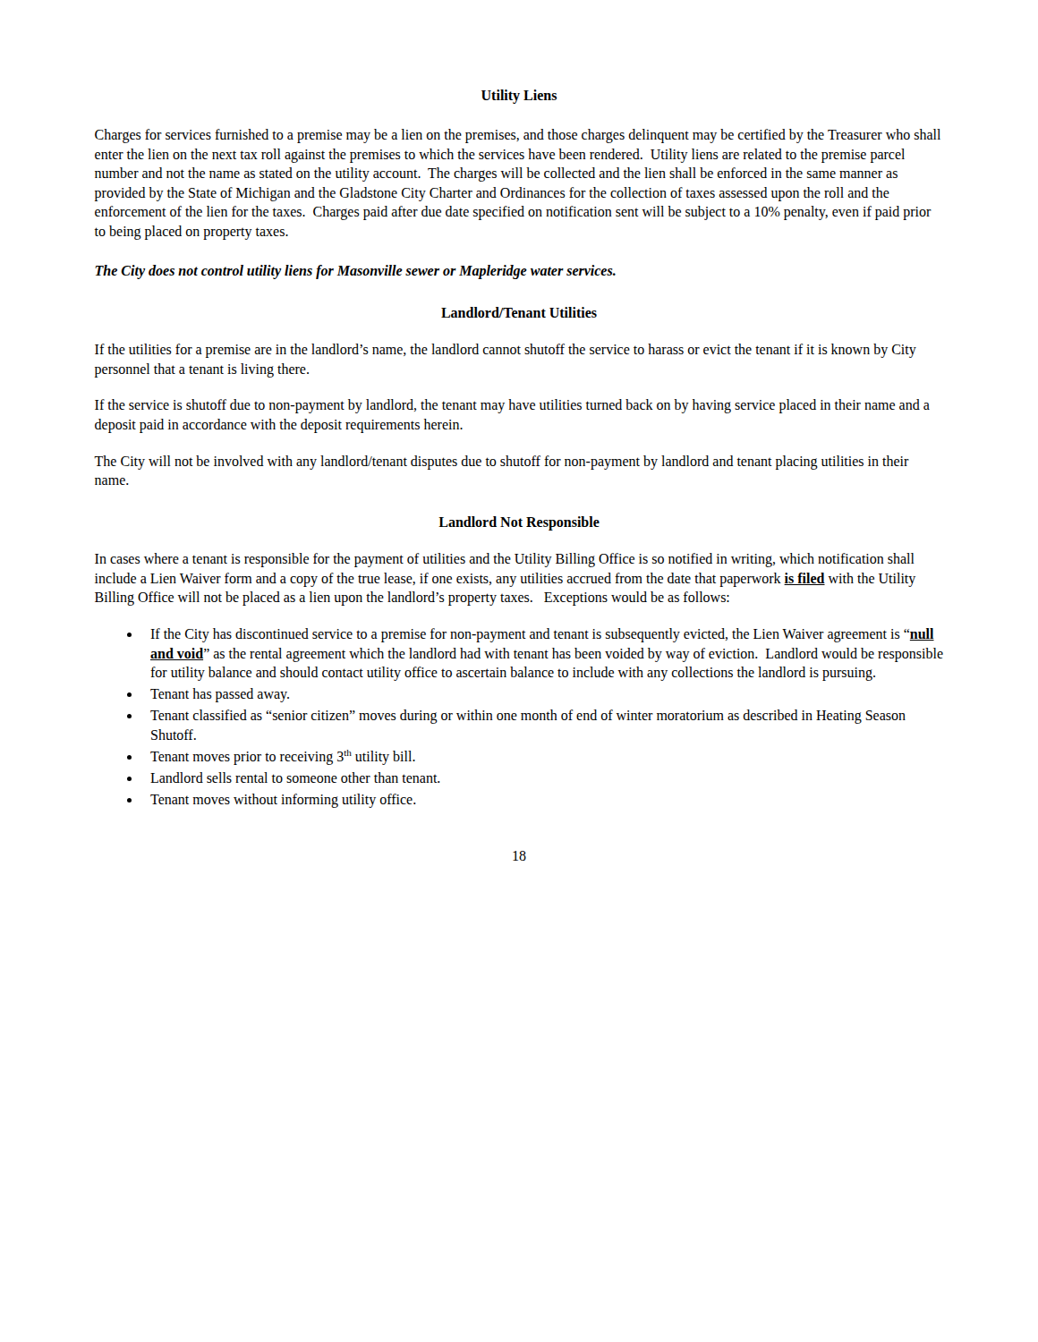Utility Liens
Charges for services furnished to a premise may be a lien on the premises, and those charges delinquent may be certified by the Treasurer who shall enter the lien on the next tax roll against the premises to which the services have been rendered. Utility liens are related to the premise parcel number and not the name as stated on the utility account. The charges will be collected and the lien shall be enforced in the same manner as provided by the State of Michigan and the Gladstone City Charter and Ordinances for the collection of taxes assessed upon the roll and the enforcement of the lien for the taxes. Charges paid after due date specified on notification sent will be subject to a 10% penalty, even if paid prior to being placed on property taxes.
The City does not control utility liens for Masonville sewer or Mapleridge water services.
Landlord/Tenant Utilities
If the utilities for a premise are in the landlord’s name, the landlord cannot shutoff the service to harass or evict the tenant if it is known by City personnel that a tenant is living there.
If the service is shutoff due to non-payment by landlord, the tenant may have utilities turned back on by having service placed in their name and a deposit paid in accordance with the deposit requirements herein.
The City will not be involved with any landlord/tenant disputes due to shutoff for non-payment by landlord and tenant placing utilities in their name.
Landlord Not Responsible
In cases where a tenant is responsible for the payment of utilities and the Utility Billing Office is so notified in writing, which notification shall include a Lien Waiver form and a copy of the true lease, if one exists, any utilities accrued from the date that paperwork is filed with the Utility Billing Office will not be placed as a lien upon the landlord’s property taxes. Exceptions would be as follows:
If the City has discontinued service to a premise for non-payment and tenant is subsequently evicted, the Lien Waiver agreement is “null and void” as the rental agreement which the landlord had with tenant has been voided by way of eviction. Landlord would be responsible for utility balance and should contact utility office to ascertain balance to include with any collections the landlord is pursuing.
Tenant has passed away.
Tenant classified as “senior citizen” moves during or within one month of end of winter moratorium as described in Heating Season Shutoff.
Tenant moves prior to receiving 3th utility bill.
Landlord sells rental to someone other than tenant.
Tenant moves without informing utility office.
18